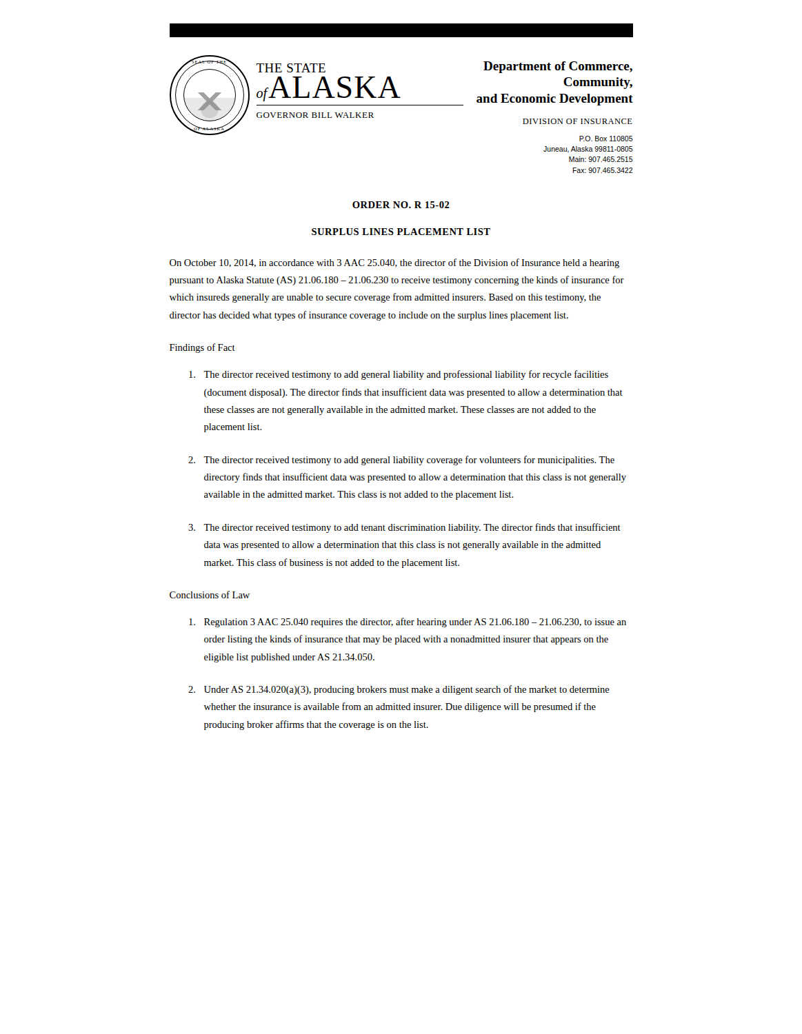SEAL OF THE
OF ALASKA
THE STATE
of ALASKA
GOVERNOR BILL WALKER
Department of Commerce, Community,
and Economic Development
DIVISION OF INSURANCE
P.O. Box 110805
Juneau, Alaska 99811-0805
Main: 907.465.2515
Fax: 907.465.3422
ORDER NO. R 15-02
SURPLUS LINES PLACEMENT LIST
On October 10, 2014, in accordance with 3 AAC 25.040, the director of the Division of Insurance held a hearing pursuant to Alaska Statute (AS) 21.06.180 – 21.06.230 to receive testimony concerning the kinds of insurance for which insureds generally are unable to secure coverage from admitted insurers. Based on this testimony, the director has decided what types of insurance coverage to include on the surplus lines placement list.
Findings of Fact
The director received testimony to add general liability and professional liability for recycle facilities (document disposal). The director finds that insufficient data was presented to allow a determination that these classes are not generally available in the admitted market. These classes are not added to the placement list.
The director received testimony to add general liability coverage for volunteers for municipalities. The directory finds that insufficient data was presented to allow a determination that this class is not generally available in the admitted market. This class is not added to the placement list.
The director received testimony to add tenant discrimination liability. The director finds that insufficient data was presented to allow a determination that this class is not generally available in the admitted market. This class of business is not added to the placement list.
Conclusions of Law
Regulation 3 AAC 25.040 requires the director, after hearing under AS 21.06.180 – 21.06.230, to issue an order listing the kinds of insurance that may be placed with a nonadmitted insurer that appears on the eligible list published under AS 21.34.050.
Under AS 21.34.020(a)(3), producing brokers must make a diligent search of the market to determine whether the insurance is available from an admitted insurer. Due diligence will be presumed if the producing broker affirms that the coverage is on the list.